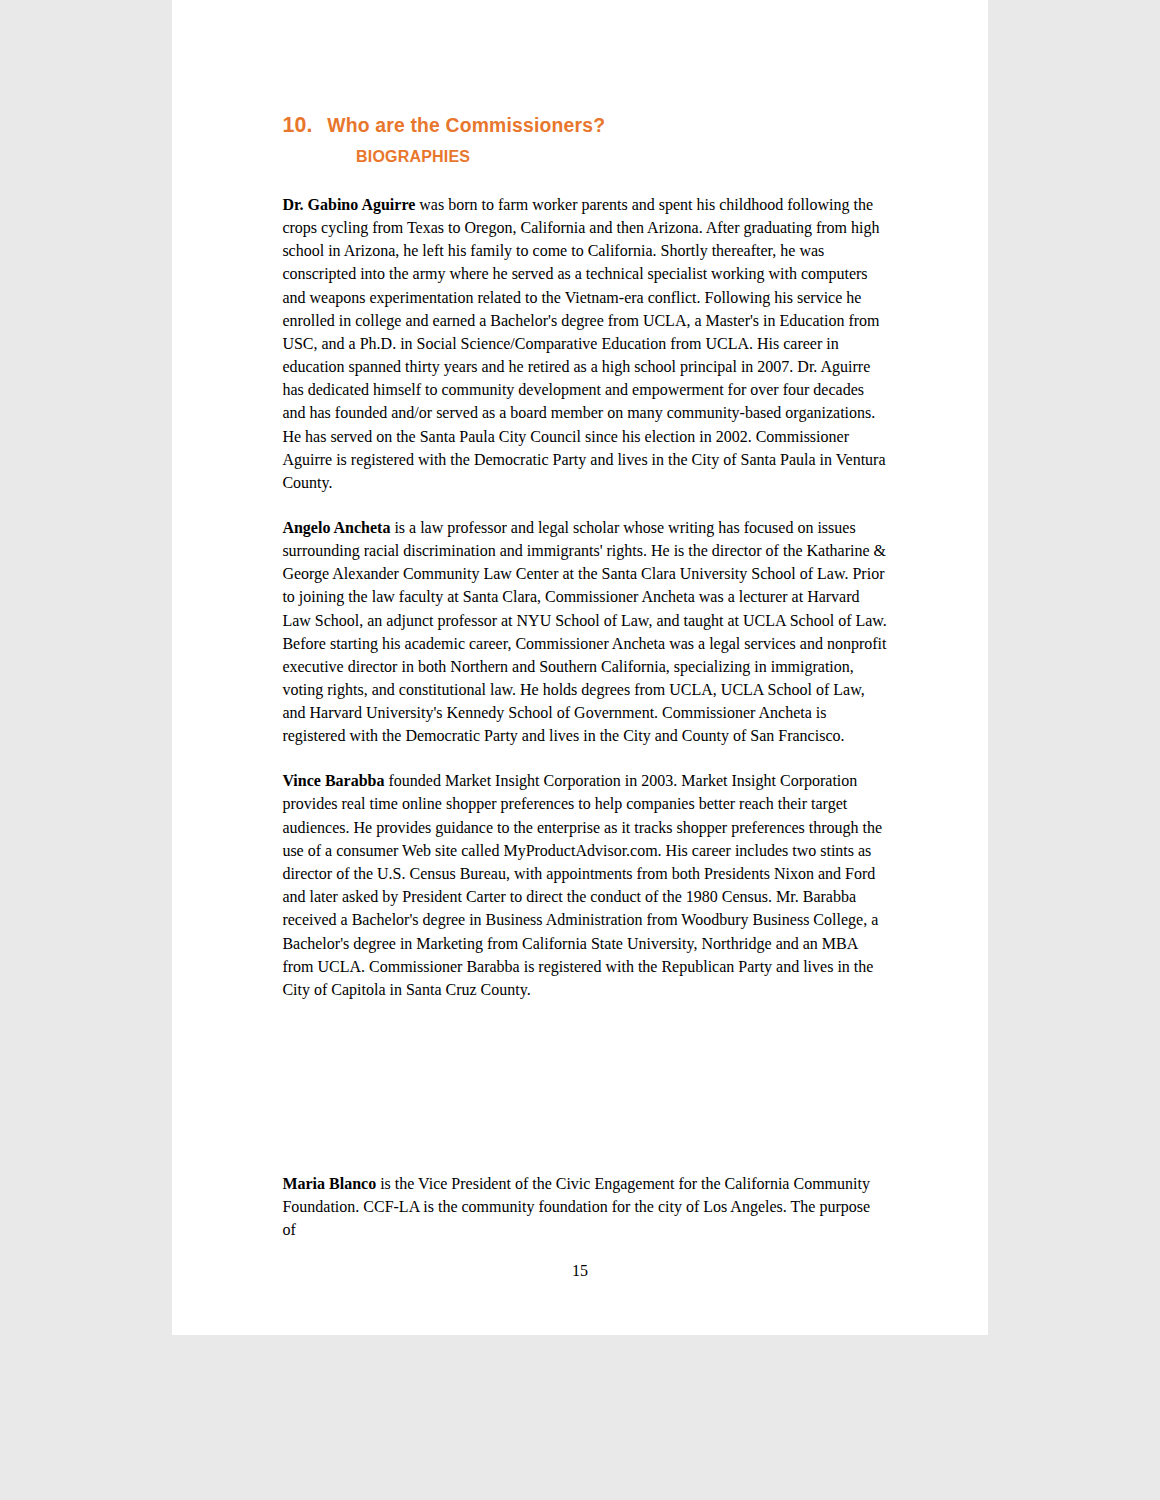10. Who are the Commissioners?
BIOGRAPHIES
Dr. Gabino Aguirre was born to farm worker parents and spent his childhood following the crops cycling from Texas to Oregon, California and then Arizona. After graduating from high school in Arizona, he left his family to come to California. Shortly thereafter, he was conscripted into the army where he served as a technical specialist working with computers and weapons experimentation related to the Vietnam-era conflict. Following his service he enrolled in college and earned a Bachelor's degree from UCLA, a Master's in Education from USC, and a Ph.D. in Social Science/Comparative Education from UCLA. His career in education spanned thirty years and he retired as a high school principal in 2007. Dr. Aguirre has dedicated himself to community development and empowerment for over four decades and has founded and/or served as a board member on many community-based organizations. He has served on the Santa Paula City Council since his election in 2002. Commissioner Aguirre is registered with the Democratic Party and lives in the City of Santa Paula in Ventura County.
Angelo Ancheta is a law professor and legal scholar whose writing has focused on issues surrounding racial discrimination and immigrants' rights. He is the director of the Katharine & George Alexander Community Law Center at the Santa Clara University School of Law. Prior to joining the law faculty at Santa Clara, Commissioner Ancheta was a lecturer at Harvard Law School, an adjunct professor at NYU School of Law, and taught at UCLA School of Law. Before starting his academic career, Commissioner Ancheta was a legal services and nonprofit executive director in both Northern and Southern California, specializing in immigration, voting rights, and constitutional law. He holds degrees from UCLA, UCLA School of Law, and Harvard University's Kennedy School of Government. Commissioner Ancheta is registered with the Democratic Party and lives in the City and County of San Francisco.
Vince Barabba founded Market Insight Corporation in 2003. Market Insight Corporation provides real time online shopper preferences to help companies better reach their target audiences. He provides guidance to the enterprise as it tracks shopper preferences through the use of a consumer Web site called MyProductAdvisor.com. His career includes two stints as director of the U.S. Census Bureau, with appointments from both Presidents Nixon and Ford and later asked by President Carter to direct the conduct of the 1980 Census. Mr. Barabba received a Bachelor's degree in Business Administration from Woodbury Business College, a Bachelor's degree in Marketing from California State University, Northridge and an MBA from UCLA. Commissioner Barabba is registered with the Republican Party and lives in the City of Capitola in Santa Cruz County.
Maria Blanco is the Vice President of the Civic Engagement for the California Community Foundation. CCF-LA is the community foundation for the city of Los Angeles. The purpose of
15